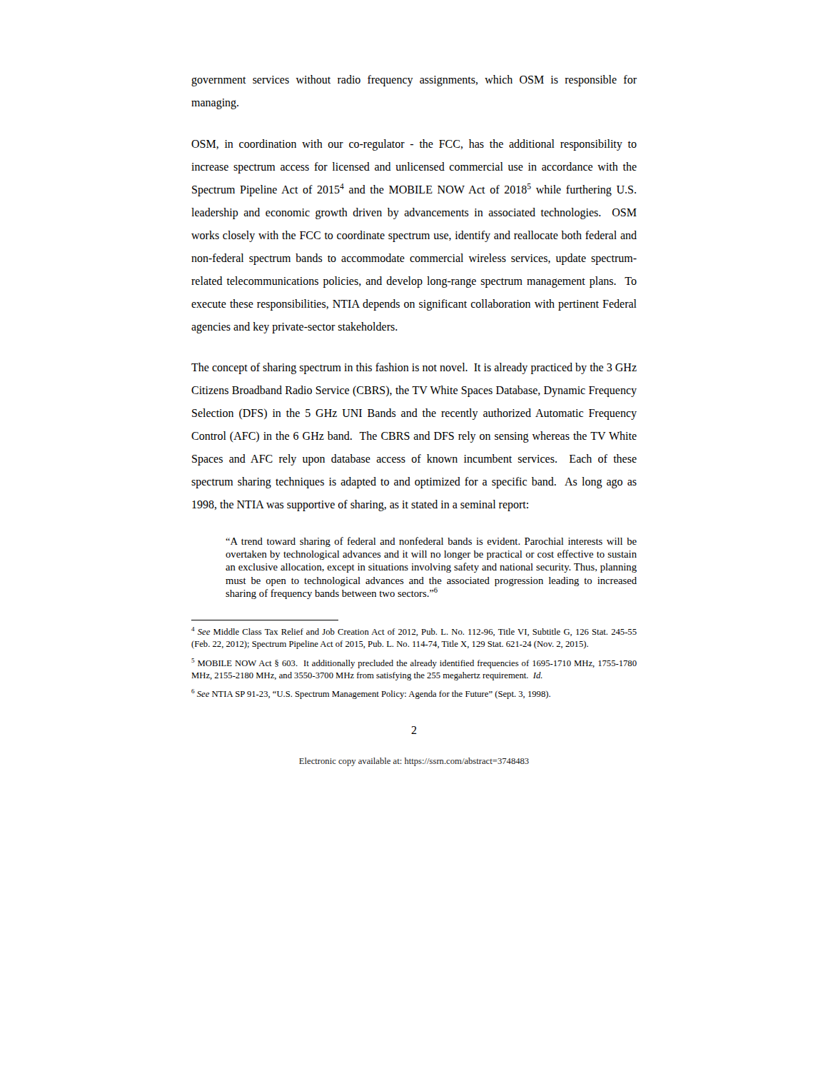government services without radio frequency assignments, which OSM is responsible for managing.
OSM, in coordination with our co-regulator - the FCC, has the additional responsibility to increase spectrum access for licensed and unlicensed commercial use in accordance with the Spectrum Pipeline Act of 20154 and the MOBILE NOW Act of 20185 while furthering U.S. leadership and economic growth driven by advancements in associated technologies. OSM works closely with the FCC to coordinate spectrum use, identify and reallocate both federal and non-federal spectrum bands to accommodate commercial wireless services, update spectrum-related telecommunications policies, and develop long-range spectrum management plans. To execute these responsibilities, NTIA depends on significant collaboration with pertinent Federal agencies and key private-sector stakeholders.
The concept of sharing spectrum in this fashion is not novel. It is already practiced by the 3 GHz Citizens Broadband Radio Service (CBRS), the TV White Spaces Database, Dynamic Frequency Selection (DFS) in the 5 GHz UNI Bands and the recently authorized Automatic Frequency Control (AFC) in the 6 GHz band. The CBRS and DFS rely on sensing whereas the TV White Spaces and AFC rely upon database access of known incumbent services. Each of these spectrum sharing techniques is adapted to and optimized for a specific band. As long ago as 1998, the NTIA was supportive of sharing, as it stated in a seminal report:
“A trend toward sharing of federal and nonfederal bands is evident. Parochial interests will be overtaken by technological advances and it will no longer be practical or cost effective to sustain an exclusive allocation, except in situations involving safety and national security. Thus, planning must be open to technological advances and the associated progression leading to increased sharing of frequency bands between two sectors.”6
4 See Middle Class Tax Relief and Job Creation Act of 2012, Pub. L. No. 112-96, Title VI, Subtitle G, 126 Stat. 245-55 (Feb. 22, 2012); Spectrum Pipeline Act of 2015, Pub. L. No. 114-74, Title X, 129 Stat. 621-24 (Nov. 2, 2015).
5 MOBILE NOW Act § 603. It additionally precluded the already identified frequencies of 1695-1710 MHz, 1755-1780 MHz, 2155-2180 MHz, and 3550-3700 MHz from satisfying the 255 megahertz requirement. Id.
6 See NTIA SP 91-23, “U.S. Spectrum Management Policy: Agenda for the Future” (Sept. 3, 1998).
2
Electronic copy available at: https://ssrn.com/abstract=3748483